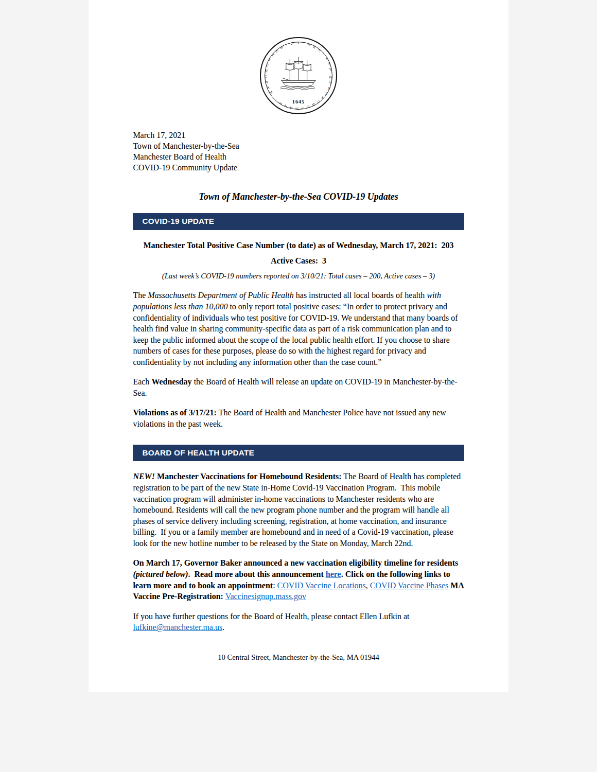M A N C H E S T E R - B Y - T H E - S E A M A S S A C H U S E T T S
1645
March 17, 2021
Town of Manchester-by-the-Sea
Manchester Board of Health
COVID-19 Community Update
Town of Manchester-by-the-Sea COVID-19 Updates
COVID-19 UPDATE
Manchester Total Positive Case Number (to date) as of Wednesday, March 17, 2021: 203
Active Cases: 3
(Last week’s COVID-19 numbers reported on 3/10/21: Total cases – 200, Active cases – 3)
The Massachusetts Department of Public Health has instructed all local boards of health with populations less than 10,000 to only report total positive cases: “In order to protect privacy and confidentiality of individuals who test positive for COVID-19. We understand that many boards of health find value in sharing community-specific data as part of a risk communication plan and to keep the public informed about the scope of the local public health effort. If you choose to share numbers of cases for these purposes, please do so with the highest regard for privacy and confidentiality by not including any information other than the case count.”
Each Wednesday the Board of Health will release an update on COVID-19 in Manchester-by-the-Sea.
Violations as of 3/17/21: The Board of Health and Manchester Police have not issued any new violations in the past week.
BOARD OF HEALTH UPDATE
NEW! Manchester Vaccinations for Homebound Residents: The Board of Health has completed registration to be part of the new State in-Home Covid-19 Vaccination Program. This mobile vaccination program will administer in-home vaccinations to Manchester residents who are homebound. Residents will call the new program phone number and the program will handle all phases of service delivery including screening, registration, at home vaccination, and insurance billing. If you or a family member are homebound and in need of a Covid-19 vaccination, please look for the new hotline number to be released by the State on Monday, March 22nd.
On March 17, Governor Baker announced a new vaccination eligibility timeline for residents (pictured below). Read more about this announcement here. Click on the following links to learn more and to book an appointment: COVID Vaccine Locations, COVID Vaccine Phases MA Vaccine Pre-Registration: Vaccinesignup.mass.gov
If you have further questions for the Board of Health, please contact Ellen Lufkin at lufkine@manchester.ma.us.
10 Central Street, Manchester-by-the-Sea, MA 01944